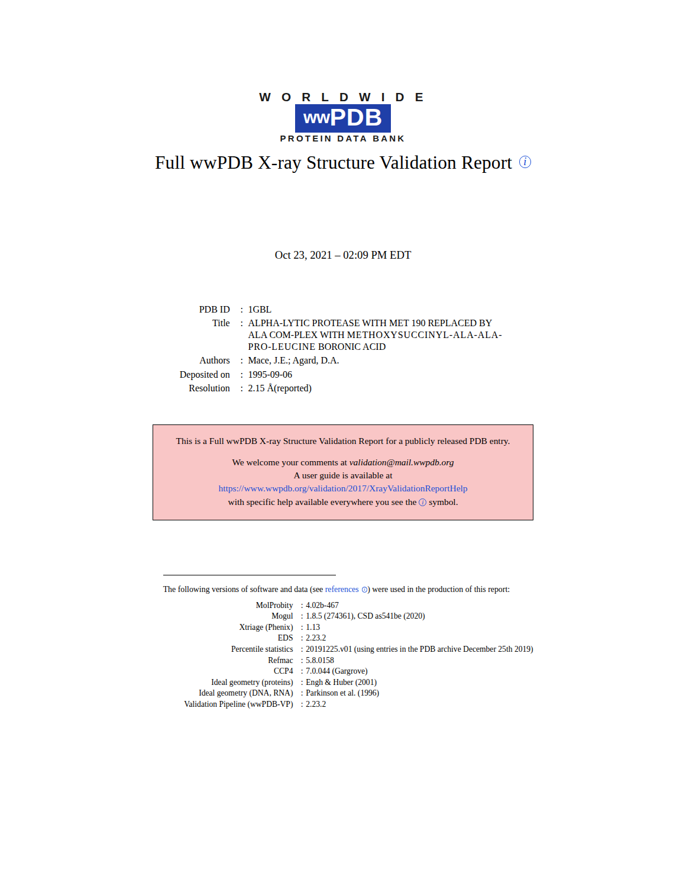W O R L D W I D E
ww PDB
PROTEIN DATA BANK
Full wwPDB X-ray Structure Validation Report i
Oct 23, 2021 – 02:09 PM EDT
| PDB ID | : | 1GBL |
| Title | : | ALPHA-LYTIC PROTEASE WITH MET 190 REPLACED BY ALA COM-PLEX WITH METHOXYSUCCINYL-ALA-ALA-PRO-LEUCINE BORONIC ACID |
| Authors | : | Mace, J.E.; Agard, D.A. |
| Deposited on | : | 1995-09-06 |
| Resolution | : | 2.15 Å(reported) |
This is a Full wwPDB X-ray Structure Validation Report for a publicly released PDB entry. We welcome your comments at validation@mail.wwpdb.org
A user guide is available at
https://www.wwpdb.org/validation/2017/XrayValidationReportHelp
with specific help available everywhere you see the i symbol.
The following versions of software and data (see references i) were used in the production of this report:
| MolProbity | : | 4.02b-467 |
| Mogul | : | 1.8.5 (274361), CSD as541be (2020) |
| Xtriage (Phenix) | : | 1.13 |
| EDS | : | 2.23.2 |
| Percentile statistics | : | 20191225.v01 (using entries in the PDB archive December 25th 2019) |
| Refmac | : | 5.8.0158 |
| CCP4 | : | 7.0.044 (Gargrove) |
| Ideal geometry (proteins) | : | Engh & Huber (2001) |
| Ideal geometry (DNA, RNA) | : | Parkinson et al. (1996) |
| Validation Pipeline (wwPDB-VP) | : | 2.23.2 |